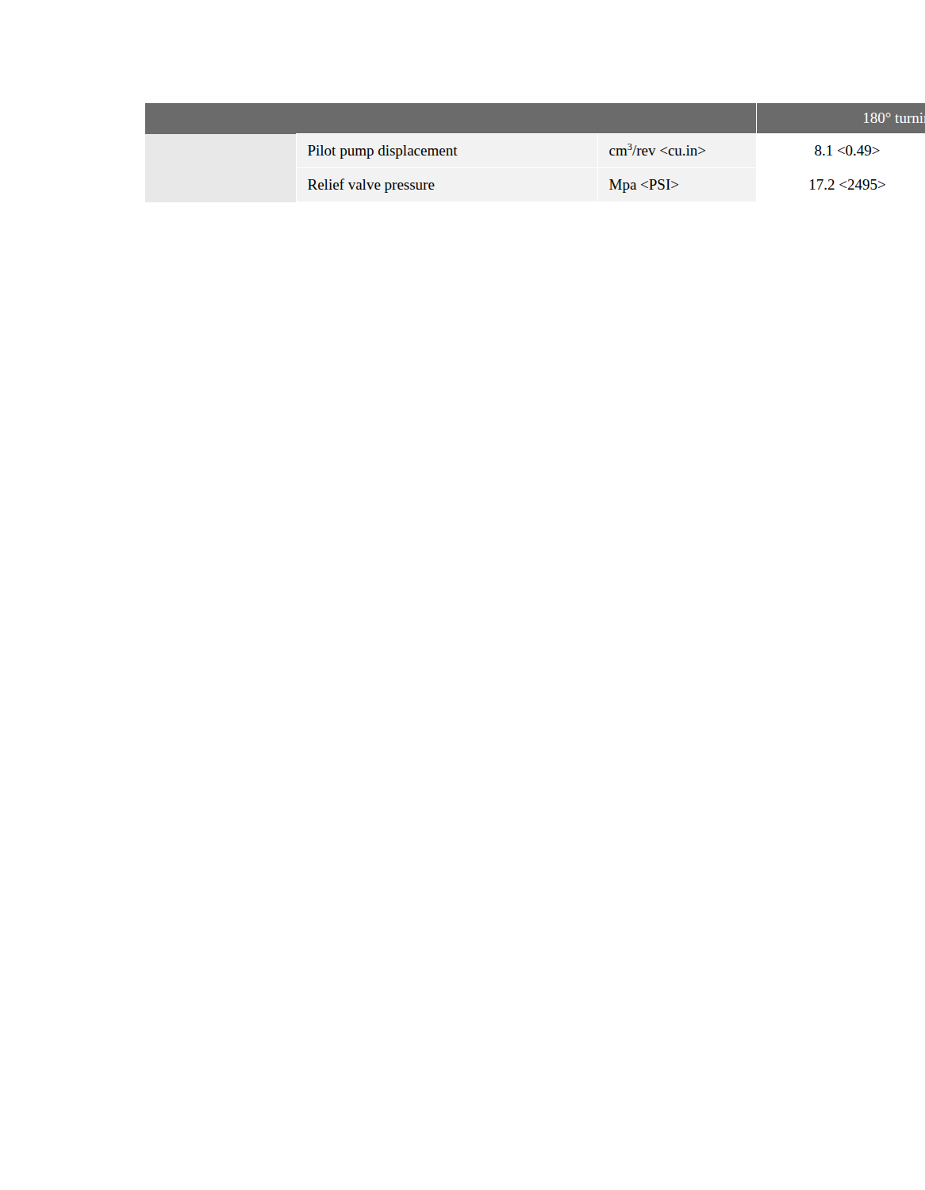| | | | 180° turning |
| | Pilot pump displacement | cm 3 /rev <cu.in> | 8.1 <0.49> |
| | Relief valve pressure | Mpa <PSI> | 17.2 <2495> |